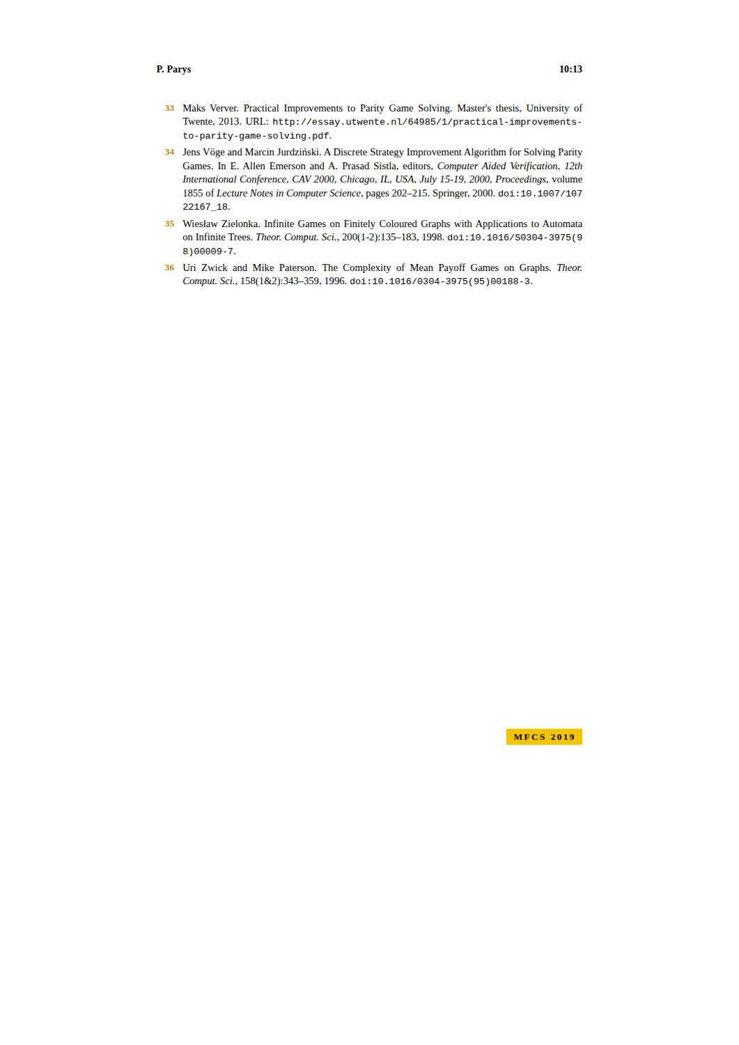P. Parys 10:13
33 Maks Verver. Practical Improvements to Parity Game Solving. Master's thesis, University of Twente, 2013. URL: http://essay.utwente.nl/64985/1/practical-improvements-to-parity-game-solving.pdf.
34 Jens Vöge and Marcin Jurdziński. A Discrete Strategy Improvement Algorithm for Solving Parity Games. In E. Allen Emerson and A. Prasad Sistla, editors, Computer Aided Verification, 12th International Conference, CAV 2000, Chicago, IL, USA, July 15-19, 2000, Proceedings, volume 1855 of Lecture Notes in Computer Science, pages 202–215. Springer, 2000. doi: 10.1007/10722167_18.
35 Wiesław Zielonka. Infinite Games on Finitely Coloured Graphs with Applications to Automata on Infinite Trees. Theor. Comput. Sci., 200(1-2):135–183, 1998. doi: 10.1016/S0304-3975(98)00009-7.
36 Uri Zwick and Mike Paterson. The Complexity of Mean Payoff Games on Graphs. Theor. Comput. Sci., 158(1&2):343–359, 1996. doi: 10.1016/0304-3975(95)00188-3.
MFCS 2019